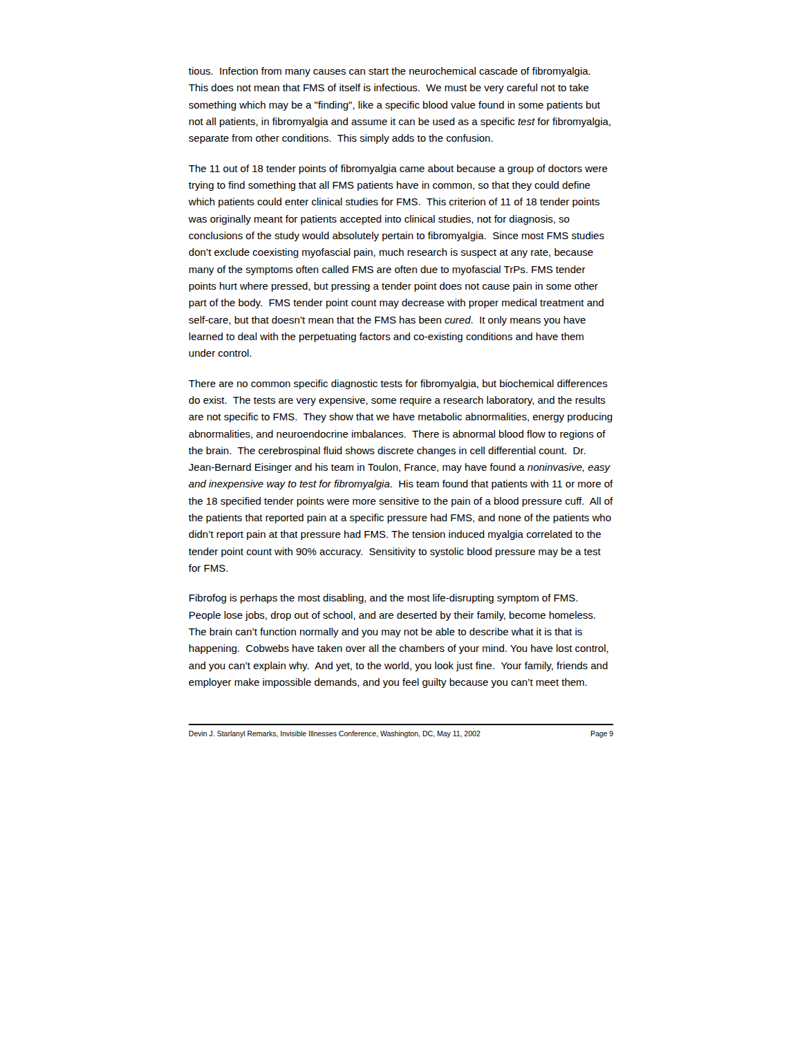tious. Infection from many causes can start the neurochemical cascade of fibromyalgia. This does not mean that FMS of itself is infectious. We must be very careful not to take something which may be a "finding", like a specific blood value found in some patients but not all patients, in fibromyalgia and assume it can be used as a specific test for fibromyalgia, separate from other conditions. This simply adds to the confusion.
The 11 out of 18 tender points of fibromyalgia came about because a group of doctors were trying to find something that all FMS patients have in common, so that they could define which patients could enter clinical studies for FMS. This criterion of 11 of 18 tender points was originally meant for patients accepted into clinical studies, not for diagnosis, so conclusions of the study would absolutely pertain to fibromyalgia. Since most FMS studies don’t exclude coexisting myofascial pain, much research is suspect at any rate, because many of the symptoms often called FMS are often due to myofascial TrPs. FMS tender points hurt where pressed, but pressing a tender point does not cause pain in some other part of the body. FMS tender point count may decrease with proper medical treatment and self-care, but that doesn’t mean that the FMS has been cured. It only means you have learned to deal with the perpetuating factors and co-existing conditions and have them under control.
There are no common specific diagnostic tests for fibromyalgia, but biochemical differences do exist. The tests are very expensive, some require a research laboratory, and the results are not specific to FMS. They show that we have metabolic abnormalities, energy producing abnormalities, and neuroendocrine imbalances. There is abnormal blood flow to regions of the brain. The cerebrospinal fluid shows discrete changes in cell differential count. Dr. Jean-Bernard Eisinger and his team in Toulon, France, may have found a noninvasive, easy and inexpensive way to test for fibromyalgia. His team found that patients with 11 or more of the 18 specified tender points were more sensitive to the pain of a blood pressure cuff. All of the patients that reported pain at a specific pressure had FMS, and none of the patients who didn’t report pain at that pressure had FMS. The tension induced myalgia correlated to the tender point count with 90% accuracy. Sensitivity to systolic blood pressure may be a test for FMS.
Fibrofog is perhaps the most disabling, and the most life-disrupting symptom of FMS. People lose jobs, drop out of school, and are deserted by their family, become homeless. The brain can’t function normally and you may not be able to describe what it is that is happening. Cobwebs have taken over all the chambers of your mind. You have lost control, and you can’t explain why. And yet, to the world, you look just fine. Your family, friends and employer make impossible demands, and you feel guilty because you can’t meet them.
Devin J. Starlanyl Remarks, Invisible Illnesses Conference, Washington, DC, May 11, 2002 Page 9